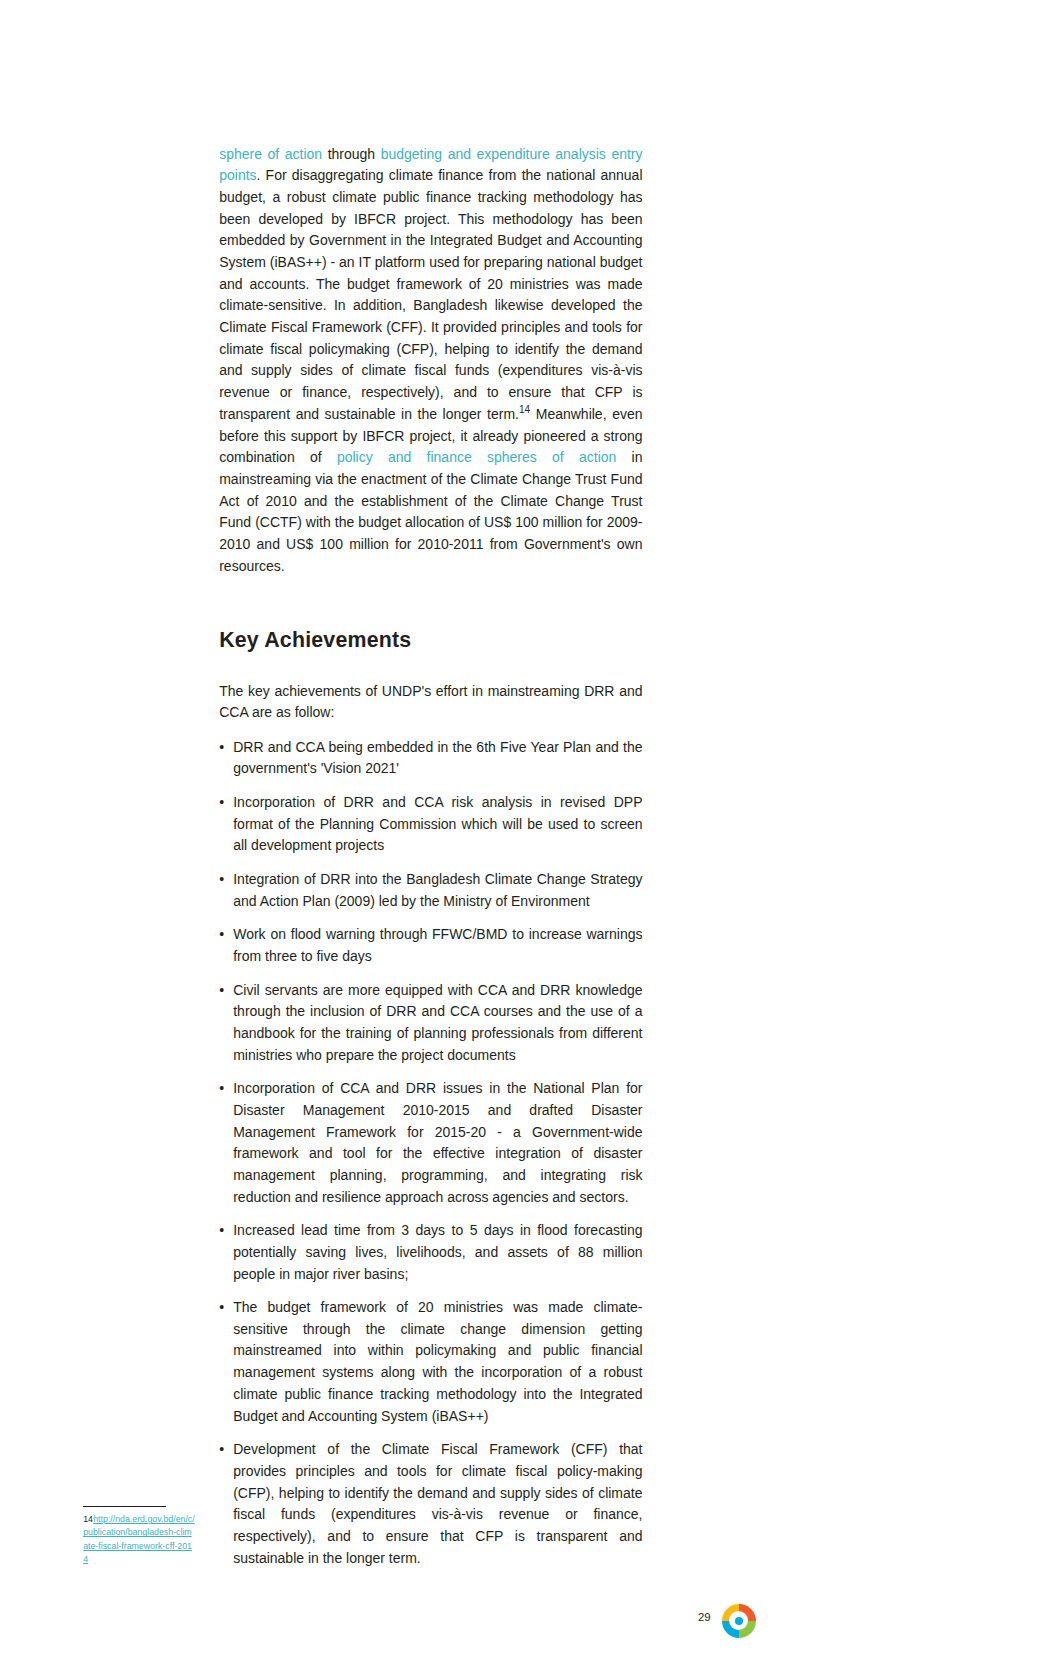sphere of action through budgeting and expenditure analysis entry points. For disaggregating climate finance from the national annual budget, a robust climate public finance tracking methodology has been developed by IBFCR project. This methodology has been embedded by Government in the Integrated Budget and Accounting System (iBAS++) - an IT platform used for preparing national budget and accounts. The budget framework of 20 ministries was made climate-sensitive. In addition, Bangladesh likewise developed the Climate Fiscal Framework (CFF). It provided principles and tools for climate fiscal policymaking (CFP), helping to identify the demand and supply sides of climate fiscal funds (expenditures vis-à-vis revenue or finance, respectively), and to ensure that CFP is transparent and sustainable in the longer term.14 Meanwhile, even before this support by IBFCR project, it already pioneered a strong combination of policy and finance spheres of action in mainstreaming via the enactment of the Climate Change Trust Fund Act of 2010 and the establishment of the Climate Change Trust Fund (CCTF) with the budget allocation of US$ 100 million for 2009-2010 and US$ 100 million for 2010-2011 from Government's own resources.
Key Achievements
The key achievements of UNDP's effort in mainstreaming DRR and CCA are as follow:
DRR and CCA being embedded in the 6th Five Year Plan and the government's 'Vision 2021'
Incorporation of DRR and CCA risk analysis in revised DPP format of the Planning Commission which will be used to screen all development projects
Integration of DRR into the Bangladesh Climate Change Strategy and Action Plan (2009) led by the Ministry of Environment
Work on flood warning through FFWC/BMD to increase warnings from three to five days
Civil servants are more equipped with CCA and DRR knowledge through the inclusion of DRR and CCA courses and the use of a handbook for the training of planning professionals from different ministries who prepare the project documents
Incorporation of CCA and DRR issues in the National Plan for Disaster Management 2010-2015 and drafted Disaster Management Framework for 2015-20 - a Government-wide framework and tool for the effective integration of disaster management planning, programming, and integrating risk reduction and resilience approach across agencies and sectors.
Increased lead time from 3 days to 5 days in flood forecasting potentially saving lives, livelihoods, and assets of 88 million people in major river basins;
The budget framework of 20 ministries was made climate-sensitive through the climate change dimension getting mainstreamed into within policymaking and public financial management systems along with the incorporation of a robust climate public finance tracking methodology into the Integrated Budget and Accounting System (iBAS++)
Development of the Climate Fiscal Framework (CFF) that provides principles and tools for climate fiscal policy-making (CFP), helping to identify the demand and supply sides of climate fiscal funds (expenditures vis-à-vis revenue or finance, respectively), and to ensure that CFP is transparent and sustainable in the longer term.
14 http://nda.erd.gov.bd/en/c/publication/bangladesh-climate-fiscal-framework-cff-2014
29